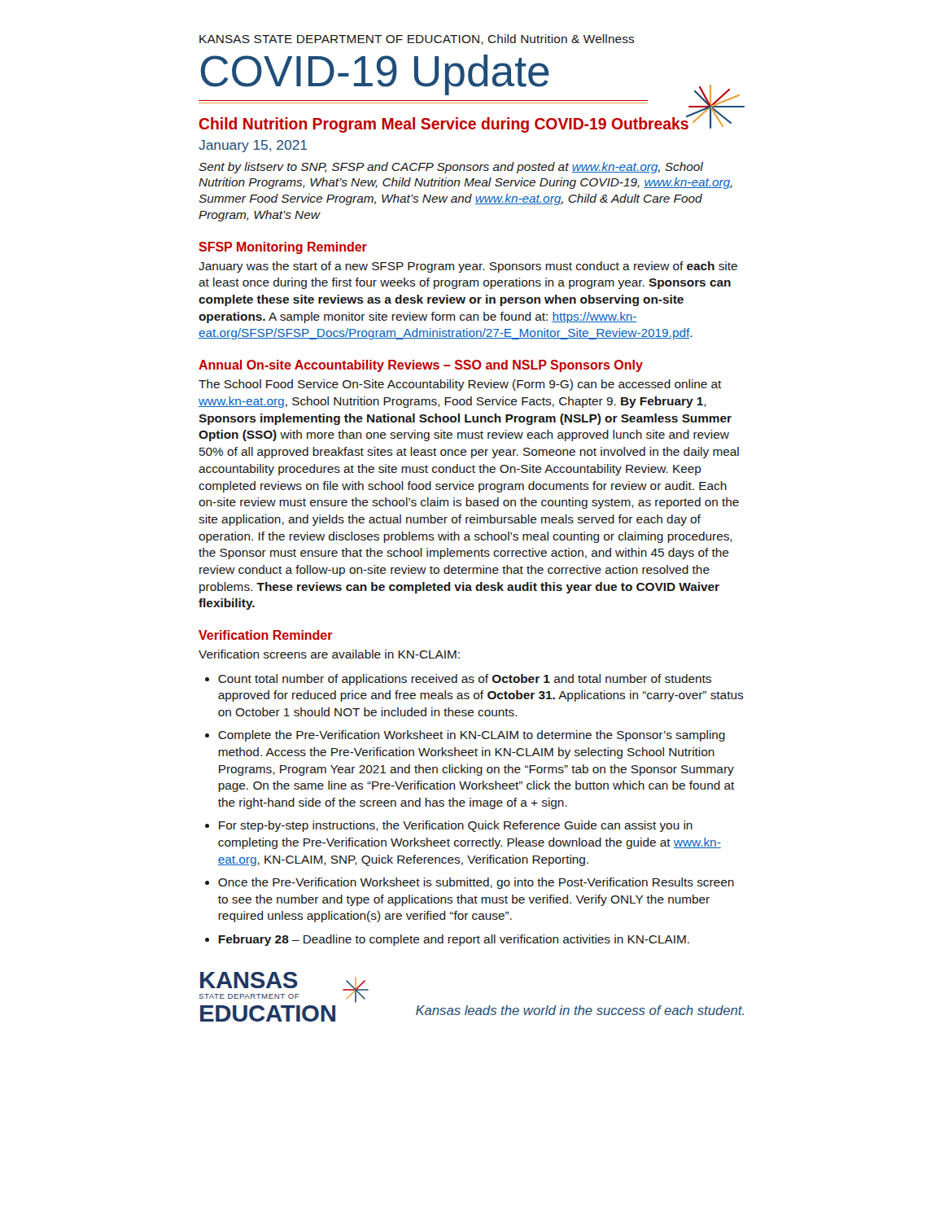Kansas State Department of Education, Child Nutrition & Wellness
COVID-19 Update
Child Nutrition Program Meal Service during COVID-19 Outbreaks
January 15, 2021
Sent by listserv to SNP, SFSP and CACFP Sponsors and posted at www.kn-eat.org, School Nutrition Programs, What’s New, Child Nutrition Meal Service During COVID-19, www.kn-eat.org, Summer Food Service Program, What’s New and www.kn-eat.org, Child & Adult Care Food Program, What’s New
SFSP Monitoring Reminder
January was the start of a new SFSP Program year. Sponsors must conduct a review of each site at least once during the first four weeks of program operations in a program year. Sponsors can complete these site reviews as a desk review or in person when observing on-site operations. A sample monitor site review form can be found at: https://www.kn-eat.org/SFSP/SFSP_Docs/Program_Administration/27-E_Monitor_Site_Review-2019.pdf.
Annual On-site Accountability Reviews – SSO and NSLP Sponsors Only
The School Food Service On-Site Accountability Review (Form 9-G) can be accessed online at www.kn-eat.org, School Nutrition Programs, Food Service Facts, Chapter 9. By February 1, Sponsors implementing the National School Lunch Program (NSLP) or Seamless Summer Option (SSO) with more than one serving site must review each approved lunch site and review 50% of all approved breakfast sites at least once per year. Someone not involved in the daily meal accountability procedures at the site must conduct the On-Site Accountability Review. Keep completed reviews on file with school food service program documents for review or audit. Each on-site review must ensure the school’s claim is based on the counting system, as reported on the site application, and yields the actual number of reimbursable meals served for each day of operation. If the review discloses problems with a school’s meal counting or claiming procedures, the Sponsor must ensure that the school implements corrective action, and within 45 days of the review conduct a follow-up on-site review to determine that the corrective action resolved the problems. These reviews can be completed via desk audit this year due to COVID Waiver flexibility.
Verification Reminder
Verification screens are available in KN-CLAIM:
Count total number of applications received as of October 1 and total number of students approved for reduced price and free meals as of October 31. Applications in “carry-over” status on October 1 should NOT be included in these counts.
Complete the Pre-Verification Worksheet in KN-CLAIM to determine the Sponsor’s sampling method. Access the Pre-Verification Worksheet in KN-CLAIM by selecting School Nutrition Programs, Program Year 2021 and then clicking on the “Forms” tab on the Sponsor Summary page. On the same line as “Pre-Verification Worksheet” click the button which can be found at the right-hand side of the screen and has the image of a + sign.
For step-by-step instructions, the Verification Quick Reference Guide can assist you in completing the Pre-Verification Worksheet correctly. Please download the guide at www.kn-eat.org, KN-CLAIM, SNP, Quick References, Verification Reporting.
Once the Pre-Verification Worksheet is submitted, go into the Post-Verification Results screen to see the number and type of applications that must be verified. Verify ONLY the number required unless application(s) are verified “for cause”.
February 28 – Deadline to complete and report all verification activities in KN-CLAIM.
KANSAS State Department of EDUCATION
Kansas leads the world in the success of each student.